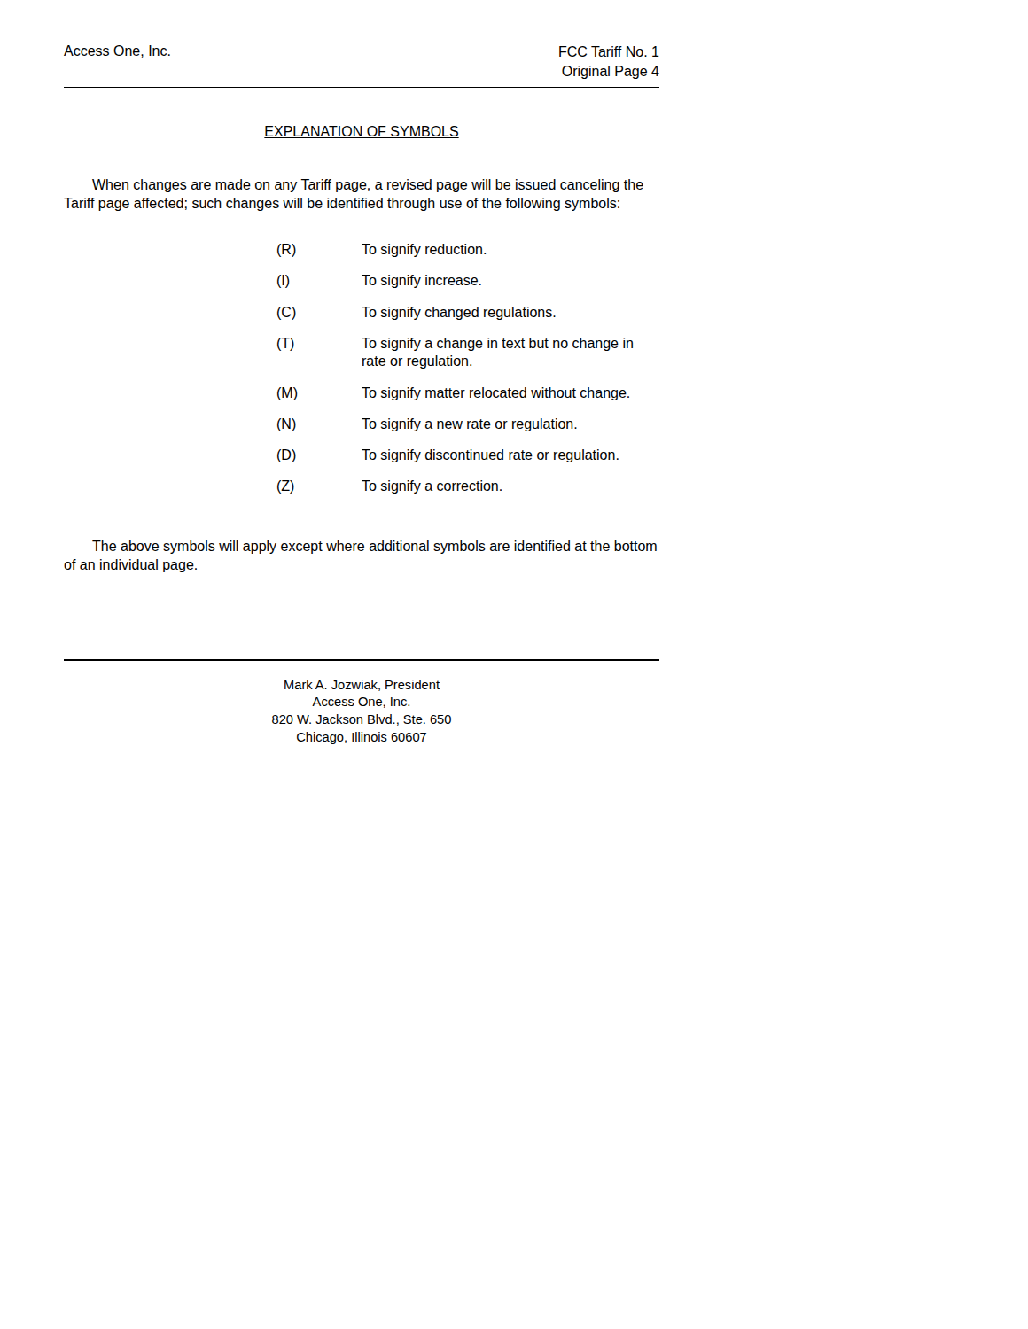Access One, Inc.
FCC Tariff No. 1
Original Page 4
EXPLANATION OF SYMBOLS
When changes are made on any Tariff page, a revised page will be issued canceling the Tariff page affected; such changes will be identified through use of the following symbols:
| (R) | To signify reduction. |
| (I) | To signify increase. |
| (C) | To signify changed regulations. |
| (T) | To signify a change in text but no change in rate or regulation. |
| (M) | To signify matter relocated without change. |
| (N) | To signify a new rate or regulation. |
| (D) | To signify discontinued rate or regulation. |
| (Z) | To signify a correction. |
The above symbols will apply except where additional symbols are identified at the bottom of an individual page.
Mark A. Jozwiak, President
Access One, Inc.
820 W. Jackson Blvd., Ste. 650
Chicago, Illinois 60607